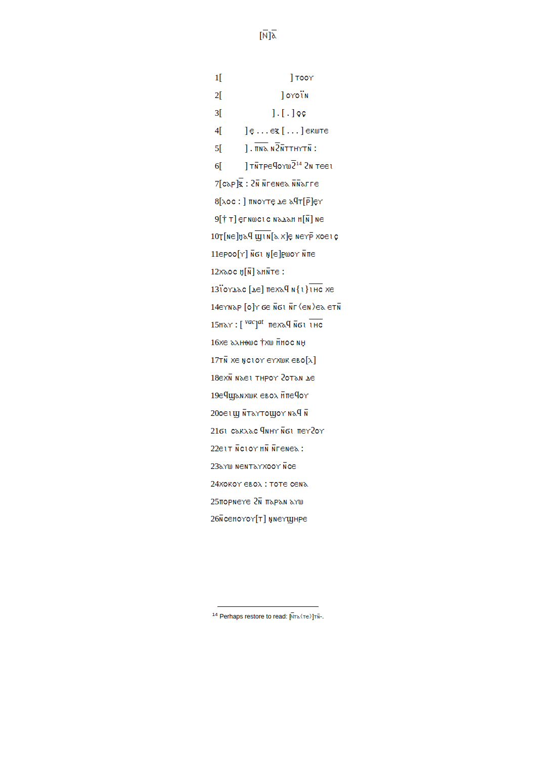[Ⲛ]Ⲁ
| 1 | [ ] ⲧⲟⲟⲩ |
| 2 | [ ] ⲟⲩⲟⲓ̈ⲛ |
| 3 | [ ] . [ . ] ⲟ̣ⲥ̣ |
| 4 | [ ] ⲉ̣ . . . ⲉⲝ [ . . . ] ⲉⲕⲱⲧⲉ |
| 5 | [ ] . ⲡⲛⲁ ⲛ ϩ ⲛ̄ⲧⲧⲏⲩⲧⲛ̄ : |
| 6 | [ ] ⲧⲛ̄ⲧⲣⲉϥⲟⲩⲱ ϩ 14 ϩⲛ ⲧⲉⲉⲓ |
| 7 | [ⲥⲁⲣ] ⲝ : ϩⲛ̄ ⲛ̄ⲅⲉⲛⲉⲁ ⲛ̄ⲛ̄ⲁⲅⲅⲉ |
| 8 | [ⲗⲟⲥ : ] ⲡⲛⲟⲩⲧⲉ̣ ⲇⲉ ⲁϥⲧ[ⲣ̄]ⲉ̣ⲩ |
| 9 | [† ⲧ] ⲉ̣ⲅⲛⲱⲥⲓⲥ ⲛⲁⲇⲁⲙ ⲙ[ⲛ̄] ⲛⲉ |
| 10 | ⲧ̣[ⲛⲉ]ⲙ̣ⲁϥ ϣⲓⲛ [ⲁ ⲭ]ⲉ̣ ⲛⲉⲩⲣ̄ ⲭⲟⲉⲓⲥ̣ |
| 11 | ⲉⲣⲟⲟ[ⲩ] ⲛ̄ϭⲓ ⲛ̣[ⲉ]ⲣ̣ⲱⲟⲩ ⲛ̄ⲡⲉ |
| 12 | ⲭⲁⲟⲥ ⲙ̣[ⲛ̄] ⲁⲙⲛ̄ⲧⲉ : |
| 13 | ⲓ̈ⲟⲩⲇⲁⲥ [ⲇⲉ] ⲡⲉⲭⲁϥ ⲛ{ⲓ} ⲓⲏⲥ ⲭⲉ |
| 14 | ⲉⲩⲛⲁⲣ [ⲟ]ⲩ ϭⲉ ⲛ̄ϭⲓ ⲛ̄ⲅ⟨ⲉⲛ⟩ⲉⲁ ⲉⲧⲛ̄ |
| 15 | ⲙⲁⲩ : [ vac ] at ⲡⲉⲭⲁϥ ⲛ̄ϭⲓ ⲓⲏⲥ |
| 16 | ⲭⲉ ⲁⲗⲏⲑⲱⲥ †ⲭⲱ ⲙ̄ⲙⲟⲥ ⲛⲏ̣ |
| 17 | ⲧⲛ̄ ⲭⲉ ⲛ̣ⲥⲓⲟⲩ ⲉⲩⲭⲱⲕ ⲉⲃⲟ[ⲗ] |
| 18 | ⲉⲭⲛ̄ ⲛⲁⲉⲓ ⲧⲏⲣⲟⲩ ϩⲟⲧⲁⲛ ⲇⲉ |
| 19 | ⲉϥϣⲁⲛⲭⲱⲕ ⲉⲃⲟⲗ ⲙ̄ⲡⲉϥⲟⲩ |
| 20 | ⲟⲉⲓϣ ⲛ̄ⲧⲁⲩⲧⲟϣⲟⲩ ⲛⲁϥ ⲛ̄ |
| 21 | ϭⲓ ⲥⲁⲕⲗⲁⲥ ϥⲛⲏⲩ ⲛ̄ϭⲓ ⲡⲉⲩϩⲟⲩ |
| 22 | ⲉⲓⲧ ⲛ̄ⲥⲓⲟⲩ ⲙⲛ̄ ⲛ̄ⲅⲉⲛⲉⲁ : |
| 23 | ⲁⲩⲱ ⲛⲉⲛⲧⲁⲩⲭⲟⲟⲩ ⲛ̄ⲥⲉ |
| 24 | ⲭⲟⲕⲟⲩ ⲉⲃⲟⲗ : ⲧⲟⲧⲉ ⲥⲉⲛⲁ |
| 25 | ⲡⲟⲣⲛⲉⲩⲉ ϩⲛ̄ ⲡⲁⲣⲁⲛ ⲁⲩⲱ |
| 26 | ⲛ̄ⲥⲉⲙⲟⲩⲟⲩ[ⲧ] ⲛ̣ⲛⲉⲩϣⲏⲣⲉ |
14 Perhaps restore to read: [Ⲛⲧⲁ⟨ⲧⲉ⟩]ⲧⲛ̄-.